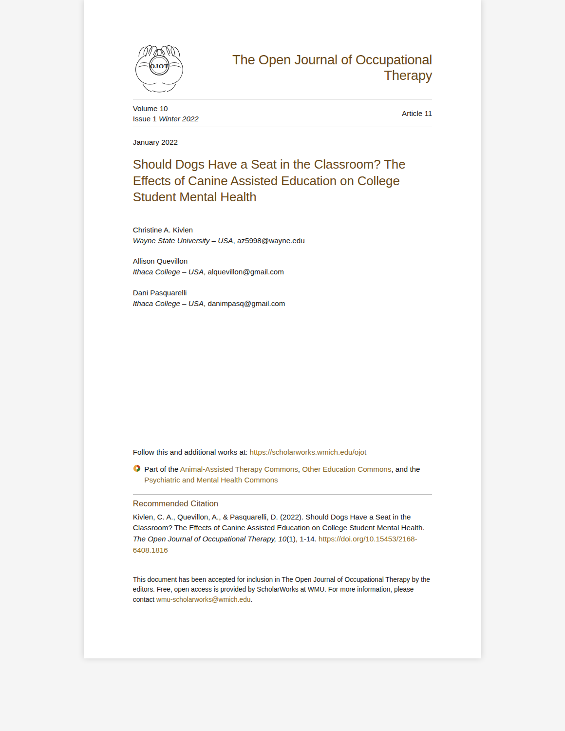OJOT
The Open Journal of Occupational Therapy
Volume 10
Issue 1 Winter 2022
Article 11
January 2022
Should Dogs Have a Seat in the Classroom? The Effects of Canine Assisted Education on College Student Mental Health
Christine A. Kivlen Wayne State University – USA, az5998@wayne.edu
Allison Quevillon Ithaca College – USA, alquevillon@gmail.com
Dani Pasquarelli Ithaca College – USA, danimpasq@gmail.com
Follow this and additional works at: https://scholarworks.wmich.edu/ojot
Part of the Animal-Assisted Therapy Commons, Other Education Commons, and the Psychiatric and Mental Health Commons
Recommended Citation
Kivlen, C. A., Quevillon, A., & Pasquarelli, D. (2022). Should Dogs Have a Seat in the Classroom? The Effects of Canine Assisted Education on College Student Mental Health. The Open Journal of Occupational Therapy, 10(1), 1-14. https://doi.org/10.15453/2168-6408.1816
This document has been accepted for inclusion in The Open Journal of Occupational Therapy by the editors. Free, open access is provided by ScholarWorks at WMU. For more information, please contact wmu-scholarworks@wmich.edu.